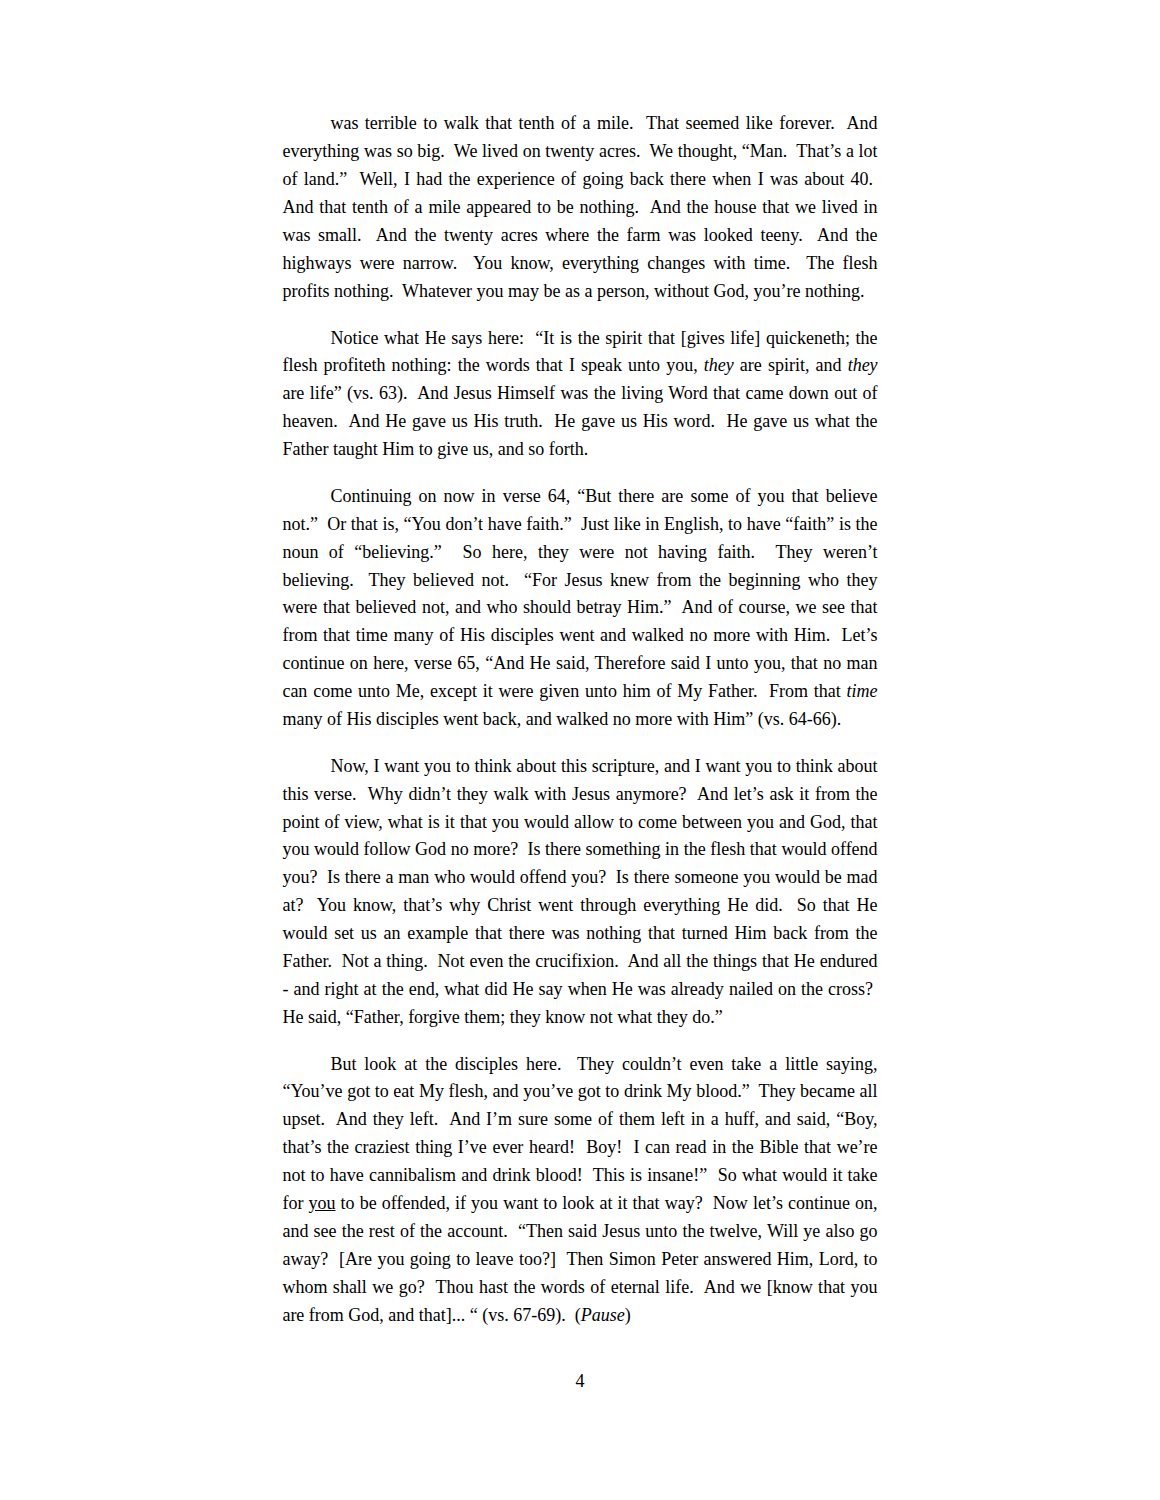was terrible to walk that tenth of a mile. That seemed like forever. And everything was so big. We lived on twenty acres. We thought, “Man. That’s a lot of land.” Well, I had the experience of going back there when I was about 40. And that tenth of a mile appeared to be nothing. And the house that we lived in was small. And the twenty acres where the farm was looked teeny. And the highways were narrow. You know, everything changes with time. The flesh profits nothing. Whatever you may be as a person, without God, you’re nothing.
Notice what He says here: “It is the spirit that [gives life] quickeneth; the flesh profiteth nothing: the words that I speak unto you, they are spirit, and they are life” (vs. 63). And Jesus Himself was the living Word that came down out of heaven. And He gave us His truth. He gave us His word. He gave us what the Father taught Him to give us, and so forth.
Continuing on now in verse 64, “But there are some of you that believe not.” Or that is, “You don’t have faith.” Just like in English, to have “faith” is the noun of “believing.” So here, they were not having faith. They weren’t believing. They believed not. “For Jesus knew from the beginning who they were that believed not, and who should betray Him.” And of course, we see that from that time many of His disciples went and walked no more with Him. Let’s continue on here, verse 65, “And He said, Therefore said I unto you, that no man can come unto Me, except it were given unto him of My Father. From that time many of His disciples went back, and walked no more with Him” (vs. 64-66).
Now, I want you to think about this scripture, and I want you to think about this verse. Why didn’t they walk with Jesus anymore? And let’s ask it from the point of view, what is it that you would allow to come between you and God, that you would follow God no more? Is there something in the flesh that would offend you? Is there a man who would offend you? Is there someone you would be mad at? You know, that’s why Christ went through everything He did. So that He would set us an example that there was nothing that turned Him back from the Father. Not a thing. Not even the crucifixion. And all the things that He endured - and right at the end, what did He say when He was already nailed on the cross? He said, “Father, forgive them; they know not what they do.”
But look at the disciples here. They couldn’t even take a little saying, “You’ve got to eat My flesh, and you’ve got to drink My blood.” They became all upset. And they left. And I’m sure some of them left in a huff, and said, “Boy, that’s the craziest thing I’ve ever heard! Boy! I can read in the Bible that we’re not to have cannibalism and drink blood! This is insane!” So what would it take for you to be offended, if you want to look at it that way? Now let’s continue on, and see the rest of the account. “Then said Jesus unto the twelve, Will ye also go away? [Are you going to leave too?] Then Simon Peter answered Him, Lord, to whom shall we go? Thou hast the words of eternal life. And we [know that you are from God, and that]... “ (vs. 67-69). (Pause)
4